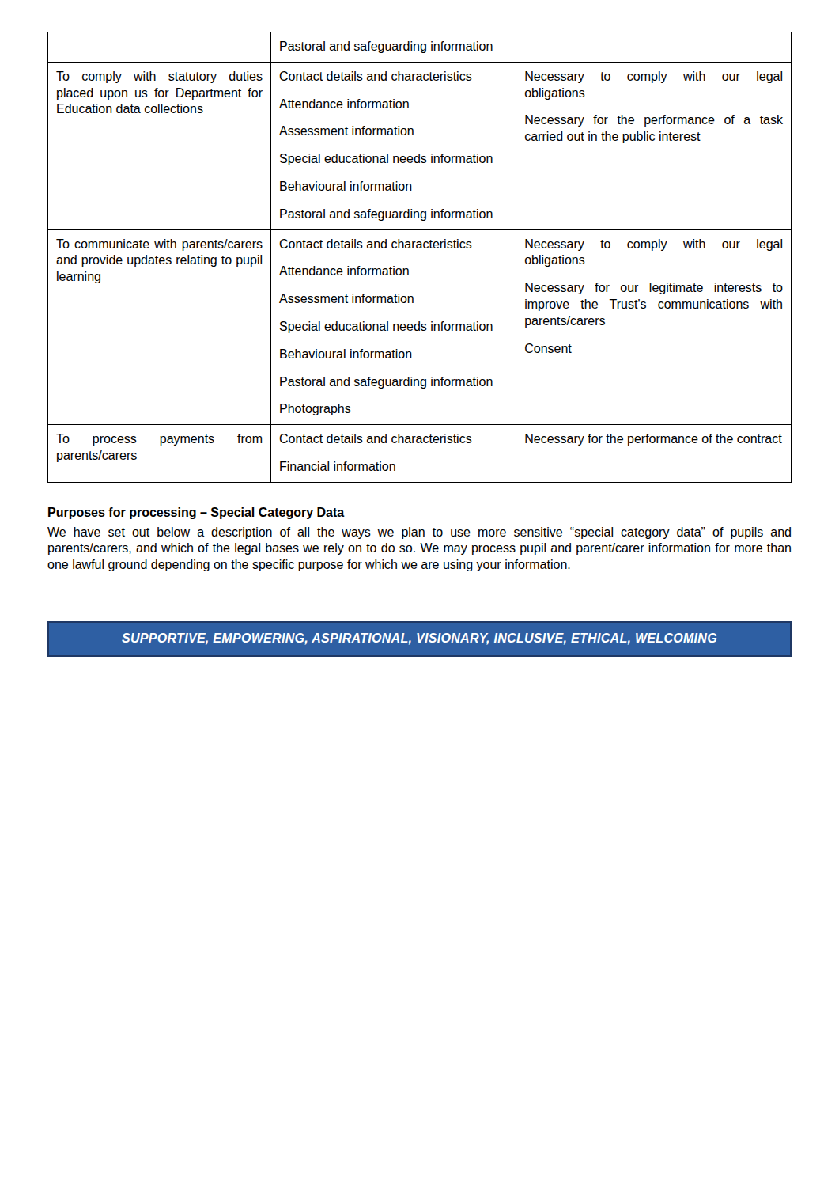| | Pastoral and safeguarding information | |
| To comply with statutory duties placed upon us for Department for Education data collections | Contact details and characteristics Attendance information Assessment information Special educational needs information Behavioural information Pastoral and safeguarding information | Necessary to comply with our legal obligations Necessary for the performance of a task carried out in the public interest |
| To communicate with parents/carers and provide updates relating to pupil learning | Contact details and characteristics Attendance information Assessment information Special educational needs information Behavioural information Pastoral and safeguarding information Photographs | Necessary to comply with our legal obligations Necessary for our legitimate interests to improve the Trust's communications with parents/carers Consent |
| To process payments from parents/carers | Contact details and characteristics Financial information | Necessary for the performance of the contract |
Purposes for processing – Special Category Data
We have set out below a description of all the ways we plan to use more sensitive “special category data” of pupils and parents/carers, and which of the legal bases we rely on to do so. We may process pupil and parent/carer information for more than one lawful ground depending on the specific purpose for which we are using your information.
SUPPORTIVE, EMPOWERING, ASPIRATIONAL, VISIONARY, INCLUSIVE, ETHICAL, WELCOMING